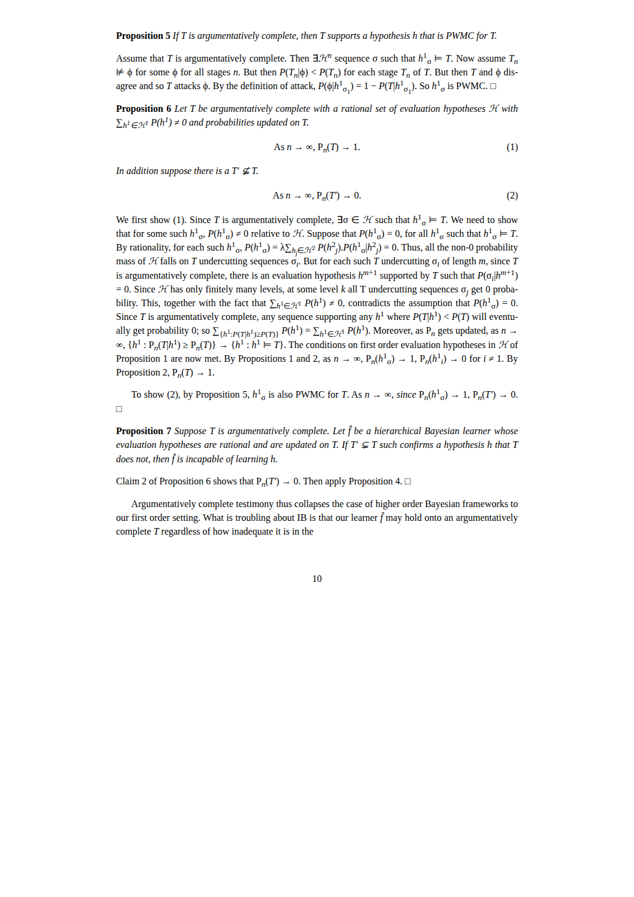Proposition 5 If T is argumentatively complete, then T supports a hypothesis h that is PWMC for T.
Assume that T is argumentatively complete. Then ∃ℋn sequence σ such that h1σ ⊨ T. Now assume Tn ⊭ ϕ for some ϕ for all stages n. But then P(Tn|ϕ) < P(Tn) for each stage Tn of T. But then T and ϕ disagree and so T attacks ϕ. By the definition of attack, P(ϕ|h1σ1) = 1 − P(T|h1σ1). So h1σ is PWMC. □
Proposition 6 Let T be argumentatively complete with a rational set of evaluation hypotheses ℋ with ∑h1∈ℋ1 P(h1) ≠ 0 and probabilities updated on T.
As n → ∞, Pn(T) → 1. (1)
In addition suppose there is a T′ ⊈ T.
As n → ∞, Pn(T′) → 0. (2)
We first show (1). Since T is argumentatively complete, ∃σ ∈ ℋ such that h1σ ⊨ T. We need to show that for some such h1σ, P(h1σ) ≠ 0 relative to ℋ. Suppose that P(h1σ) = 0, for all h1σ such that h1σ ⊨ T. By rationality, for each such h1σ, P(h1σ) = λ∑hj∈ℋ2 P(h2j).P(h1σ|h2j) = 0. Thus, all the non-0 probability mass of ℋ falls on T undercutting sequences σi. But for each such T undercutting σi of length m, since T is argumentatively complete, there is an evaluation hypothesis hm+1 supported by T such that P(σi|hm+1) = 0. Since ℋ has only finitely many levels, at some level k all T undercutting sequences σj get 0 probability. This, together with the fact that ∑h1∈ℋ1 P(h1) ≠ 0, contradicts the assumption that P(h1σ) = 0. Since T is argumentatively complete, any sequence supporting any h1 where P(T|h1) < P(T) will eventually get probability 0; so ∑{h1:P(T|h1)≥P(T)} P(h1) = ∑h1∈ℋ1 P(h1). Moreover, as Pn gets updated, as n → ∞, {h1 : Pn(T|h1) ≥ Pn(T)} → {h1 : h1 ⊨ T}. The conditions on first order evaluation hypotheses in ℋ of Proposition 1 are now met. By Propositions 1 and 2, as n → ∞, Pn(h1σ) → 1, Pn(h1i) → 0 for i ≠ 1. By Proposition 2, Pn(T) → 1.
To show (2), by Proposition 5, h1σ is also PWMC for T. As n → ∞, since Pn(h1σ) → 1, Pn(T′) → 0. □
Proposition 7 Suppose T is argumentatively complete. Let f̂ be a hierarchical Bayesian learner whose evaluation hypotheses are rational and are updated on T. If T′ ⊊ T such confirms a hypothesis h that T does not, then f̂ is incapable of learning h.
Claim 2 of Proposition 6 shows that Pn(T′) → 0. Then apply Proposition 4. □
Argumentatively complete testimony thus collapses the case of higher order Bayesian frameworks to our first order setting. What is troubling about IB is that our learner f̂ may hold onto an argumentatively complete T regardless of how inadequate it is in the
10